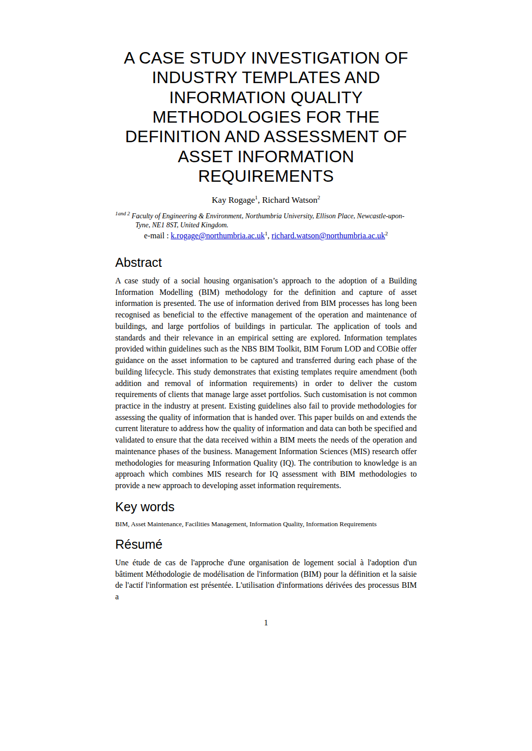A CASE STUDY INVESTIGATION OF INDUSTRY TEMPLATES AND INFORMATION QUALITY METHODOLOGIES FOR THE DEFINITION AND ASSESSMENT OF ASSET INFORMATION REQUIREMENTS
Kay Rogage1, Richard Watson2
1and 2 Faculty of Engineering & Environment, Northumbria University, Ellison Place, Newcastle-upon-Tyne, NE1 8ST, United Kingdom.
e-mail : k.rogage@northumbria.ac.uk1, richard.watson@northumbria.ac.uk2
Abstract
A case study of a social housing organisation’s approach to the adoption of a Building Information Modelling (BIM) methodology for the definition and capture of asset information is presented. The use of information derived from BIM processes has long been recognised as beneficial to the effective management of the operation and maintenance of buildings, and large portfolios of buildings in particular. The application of tools and standards and their relevance in an empirical setting are explored. Information templates provided within guidelines such as the NBS BIM Toolkit, BIM Forum LOD and COBie offer guidance on the asset information to be captured and transferred during each phase of the building lifecycle. This study demonstrates that existing templates require amendment (both addition and removal of information requirements) in order to deliver the custom requirements of clients that manage large asset portfolios. Such customisation is not common practice in the industry at present. Existing guidelines also fail to provide methodologies for assessing the quality of information that is handed over. This paper builds on and extends the current literature to address how the quality of information and data can both be specified and validated to ensure that the data received within a BIM meets the needs of the operation and maintenance phases of the business. Management Information Sciences (MIS) research offer methodologies for measuring Information Quality (IQ). The contribution to knowledge is an approach which combines MIS research for IQ assessment with BIM methodologies to provide a new approach to developing asset information requirements.
Key words
BIM, Asset Maintenance, Facilities Management, Information Quality, Information Requirements
Résumé
Une étude de cas de l'approche d'une organisation de logement social à l'adoption d'un bâtiment Méthodologie de modélisation de l'information (BIM) pour la définition et la saisie de l'actif l'information est présentée. L'utilisation d'informations dérivées des processus BIM a
1